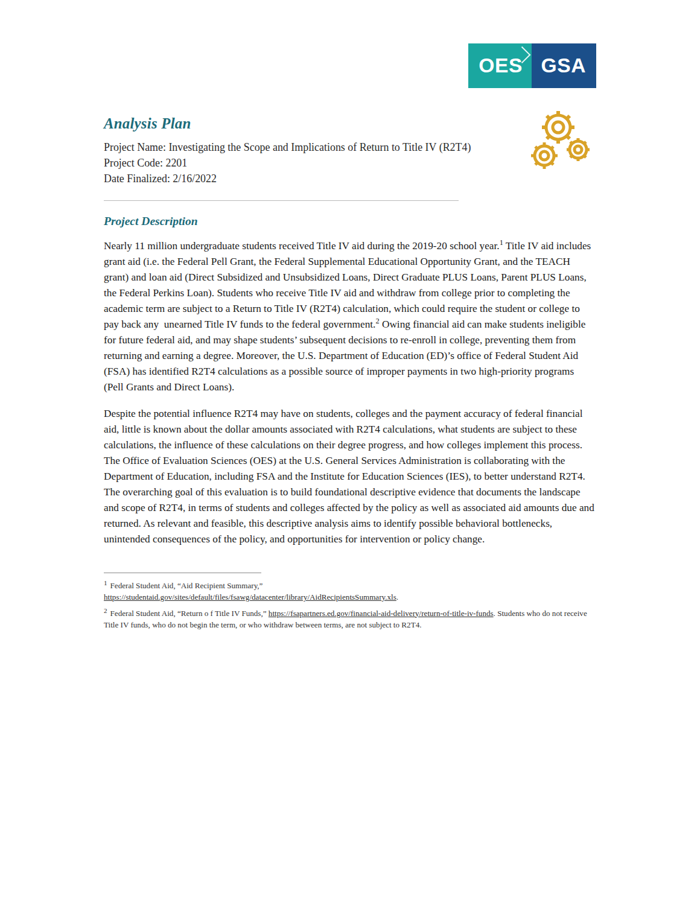OES GSA
Analysis Plan
Project Name: Investigating the Scope and Implications of Return to Title IV (R2T4)
Project Code: 2201
Date Finalized: 2/16/2022
Project Description
Nearly 11 million undergraduate students received Title IV aid during the 2019-20 school year.1 Title IV aid includes grant aid (i.e. the Federal Pell Grant, the Federal Supplemental Educational Opportunity Grant, and the TEACH grant) and loan aid (Direct Subsidized and Unsubsidized Loans, Direct Graduate PLUS Loans, Parent PLUS Loans, the Federal Perkins Loan). Students who receive Title IV aid and withdraw from college prior to completing the academic term are subject to a Return to Title IV (R2T4) calculation, which could require the student or college to pay back any unearned Title IV funds to the federal government.2 Owing financial aid can make students ineligible for future federal aid, and may shape students’ subsequent decisions to re-enroll in college, preventing them from returning and earning a degree. Moreover, the U.S. Department of Education (ED)’s office of Federal Student Aid (FSA) has identified R2T4 calculations as a possible source of improper payments in two high-priority programs (Pell Grants and Direct Loans).
Despite the potential influence R2T4 may have on students, colleges and the payment accuracy of federal financial aid, little is known about the dollar amounts associated with R2T4 calculations, what students are subject to these calculations, the influence of these calculations on their degree progress, and how colleges implement this process. The Office of Evaluation Sciences (OES) at the U.S. General Services Administration is collaborating with the Department of Education, including FSA and the Institute for Education Sciences (IES), to better understand R2T4. The overarching goal of this evaluation is to build foundational descriptive evidence that documents the landscape and scope of R2T4, in terms of students and colleges affected by the policy as well as associated aid amounts due and returned. As relevant and feasible, this descriptive analysis aims to identify possible behavioral bottlenecks, unintended consequences of the policy, and opportunities for intervention or policy change.
1 Federal Student Aid, “Aid Recipient Summary,”
https://studentaid.gov/sites/default/files/fsawg/datacenter/library/AidRecipientsSummary.xls.
2 Federal Student Aid, “Return o f Title IV Funds,” https://fsapartners.ed.gov/financial-aid-delivery/return-of-title-iv-funds. Students who do not receive Title IV funds, who do not begin the term, or who withdraw between terms, are not subject to R2T4.